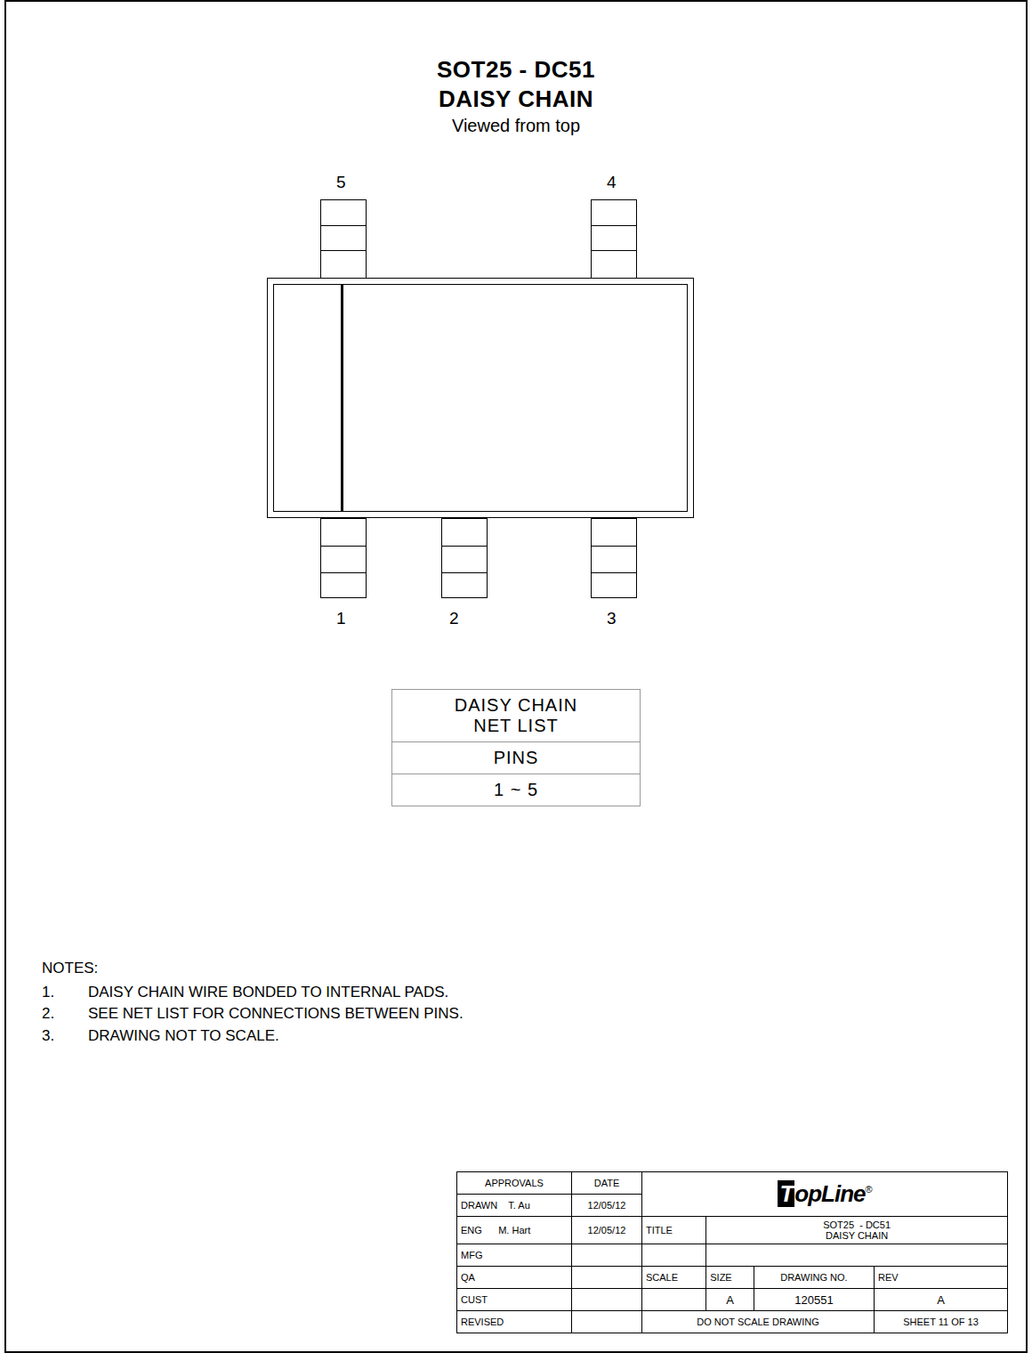SOT25 - DC51
DAISY CHAIN
Viewed from top
5
4
1
2
3
| DAISY CHAIN |
| NET LIST |
| PINS |
| 1 ~ 5 |
NOTES:
| 1. | DAISY CHAIN WIRE BONDED TO INTERNAL PADS. |
| 2. | SEE NET LIST FOR CONNECTIONS BETWEEN PINS. |
| 3. | DRAWING NOT TO SCALE. |
| APPROVALS | DATE | T opLine ® |
| DRAWN T. Au | 12/05/12 |
| ENG M. Hart | 12/05/12 | TITLE | SOT25 - DC51 DAISY CHAIN |
| MFG | | | |
| QA | | SCALE | SIZE | DRAWING NO. | REV |
| CUST | | | A | 120551 | A |
| REVISED | | DO NOT SCALE DRAWING | SHEET 11 OF 13 |